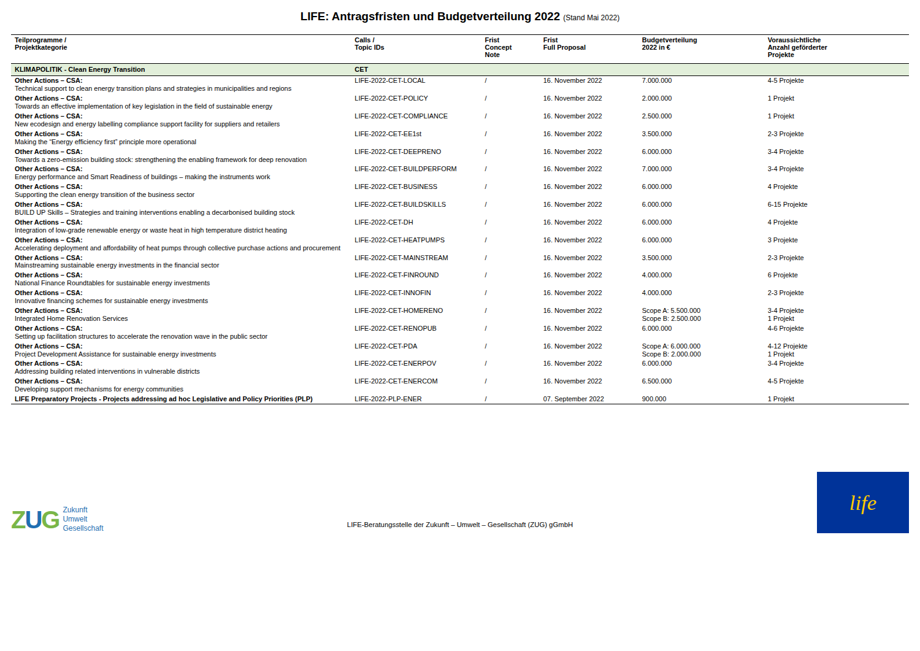LIFE: Antragsfristen und Budgetverteilung 2022 (Stand Mai 2022)
| Teilprogramme / Projektkategorie | Calls / Topic IDs | Frist Concept Note | Frist Full Proposal | Budgetverteilung 2022 in € | Voraussichtliche Anzahl geförderter Projekte |
| --- | --- | --- | --- | --- | --- |
| KLIMAPOLITIK - Clean Energy Transition | CET | | | | |
| Other Actions – CSA: Technical support to clean energy transition plans and strategies in municipalities and regions | LIFE-2022-CET-LOCAL | / | 16. November 2022 | 7.000.000 | 4-5 Projekte |
| Other Actions – CSA: Towards an effective implementation of key legislation in the field of sustainable energy | LIFE-2022-CET-POLICY | / | 16. November 2022 | 2.000.000 | 1 Projekt |
| Other Actions – CSA: New ecodesign and energy labelling compliance support facility for suppliers and retailers | LIFE-2022-CET-COMPLIANCE | / | 16. November 2022 | 2.500.000 | 1 Projekt |
| Other Actions – CSA: Making the “Energy efficiency first” principle more operational | LIFE-2022-CET-EE1st | / | 16. November 2022 | 3.500.000 | 2-3 Projekte |
| Other Actions – CSA: Towards a zero-emission building stock: strengthening the enabling framework for deep renovation | LIFE-2022-CET-DEEPRENO | / | 16. November 2022 | 6.000.000 | 3-4 Projekte |
| Other Actions – CSA: Energy performance and Smart Readiness of buildings – making the instruments work | LIFE-2022-CET-BUILDPERFORM | / | 16. November 2022 | 7.000.000 | 3-4 Projekte |
| Other Actions – CSA: Supporting the clean energy transition of the business sector | LIFE-2022-CET-BUSINESS | / | 16. November 2022 | 6.000.000 | 4 Projekte |
| Other Actions – CSA: BUILD UP Skills – Strategies and training interventions enabling a decarbonised building stock | LIFE-2022-CET-BUILDSKILLS | / | 16. November 2022 | 6.000.000 | 6-15 Projekte |
| Other Actions – CSA: Integration of low-grade renewable energy or waste heat in high temperature district heating | LIFE-2022-CET-DH | / | 16. November 2022 | 6.000.000 | 4 Projekte |
| Other Actions – CSA: Accelerating deployment and affordability of heat pumps through collective purchase actions and procurement | LIFE-2022-CET-HEATPUMPS | / | 16. November 2022 | 6.000.000 | 3 Projekte |
| Other Actions – CSA: Mainstreaming sustainable energy investments in the financial sector | LIFE-2022-CET-MAINSTREAM | / | 16. November 2022 | 3.500.000 | 2-3 Projekte |
| Other Actions – CSA: National Finance Roundtables for sustainable energy investments | LIFE-2022-CET-FINROUND | / | 16. November 2022 | 4.000.000 | 6 Projekte |
| Other Actions – CSA: Innovative financing schemes for sustainable energy investments | LIFE-2022-CET-INNOFIN | / | 16. November 2022 | 4.000.000 | 2-3 Projekte |
| Other Actions – CSA: Integrated Home Renovation Services | LIFE-2022-CET-HOMERENO | / | 16. November 2022 | Scope A: 5.500.000 Scope B: 2.500.000 | 3-4 Projekte 1 Projekt |
| Other Actions – CSA: Setting up facilitation structures to accelerate the renovation wave in the public sector | LIFE-2022-CET-RENOPUB | / | 16. November 2022 | 6.000.000 | 4-6 Projekte |
| Other Actions – CSA: Project Development Assistance for sustainable energy investments | LIFE-2022-CET-PDA | / | 16. November 2022 | Scope A: 6.000.000 Scope B: 2.000.000 | 4-12 Projekte 1 Projekt |
| Other Actions – CSA: Addressing building related interventions in vulnerable districts | LIFE-2022-CET-ENERPOV | / | 16. November 2022 | 6.000.000 | 3-4 Projekte |
| Other Actions – CSA: Developing support mechanisms for energy communities | LIFE-2022-CET-ENERCOM | / | 16. November 2022 | 6.500.000 | 4-5 Projekte |
| LIFE Preparatory Projects - Projects addressing ad hoc Legislative and Policy Priorities (PLP) | LIFE-2022-PLP-ENER | / | 07. September 2022 | 900.000 | 1 Projekt |
ZUG
Zukunft
Umwelt
Gesellschaft
LIFE-Beratungsstelle der Zukunft – Umwelt – Gesellschaft (ZUG) gGmbH
life